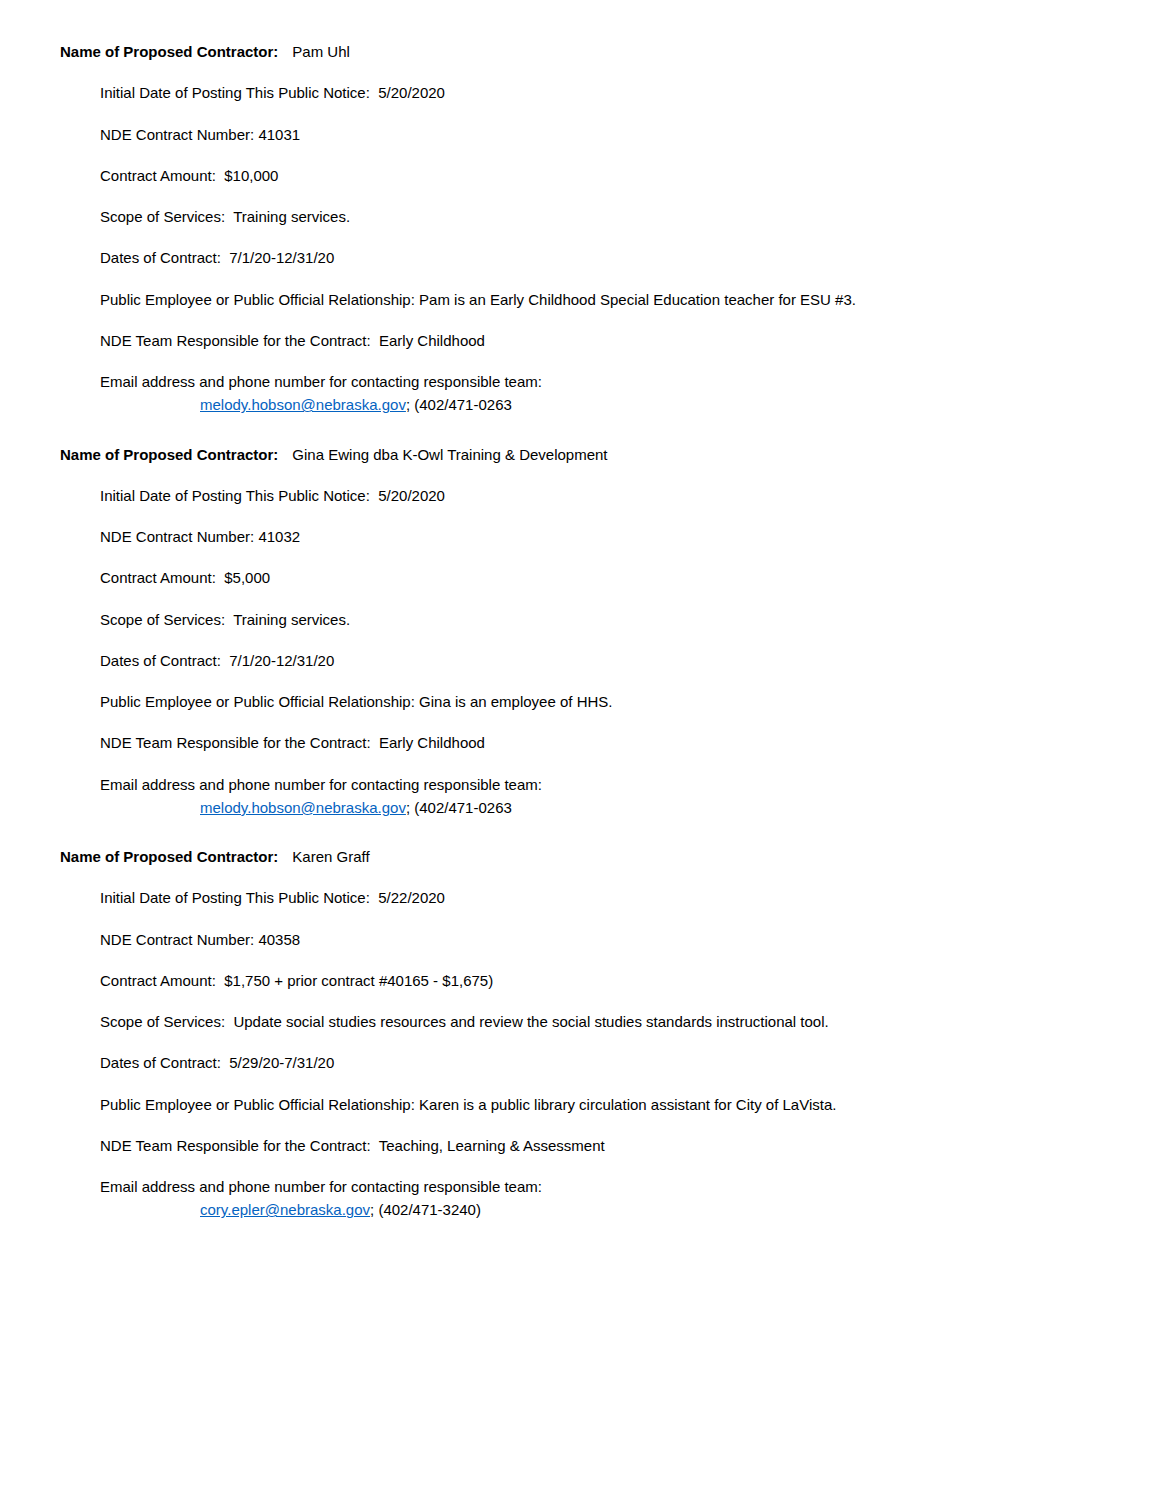Name of Proposed Contractor:Pam Uhl
Initial Date of Posting This Public Notice: 5/20/2020
NDE Contract Number: 41031
Contract Amount: $10,000
Scope of Services: Training services.
Dates of Contract: 7/1/20-12/31/20
Public Employee or Public Official Relationship: Pam is an Early Childhood Special Education teacher for ESU #3.
NDE Team Responsible for the Contract: Early Childhood
Email address and phone number for contacting responsible team:
melody.hobson@nebraska.gov; (402/471-0263
Name of Proposed Contractor:Gina Ewing dba K-Owl Training & Development
Initial Date of Posting This Public Notice: 5/20/2020
NDE Contract Number: 41032
Contract Amount: $5,000
Scope of Services: Training services.
Dates of Contract: 7/1/20-12/31/20
Public Employee or Public Official Relationship: Gina is an employee of HHS.
NDE Team Responsible for the Contract: Early Childhood
Email address and phone number for contacting responsible team:
melody.hobson@nebraska.gov; (402/471-0263
Name of Proposed Contractor:Karen Graff
Initial Date of Posting This Public Notice: 5/22/2020
NDE Contract Number: 40358
Contract Amount: $1,750 + prior contract #40165 - $1,675)
Scope of Services: Update social studies resources and review the social studies standards instructional tool.
Dates of Contract: 5/29/20-7/31/20
Public Employee or Public Official Relationship: Karen is a public library circulation assistant for City of LaVista.
NDE Team Responsible for the Contract: Teaching, Learning & Assessment
Email address and phone number for contacting responsible team:
cory.epler@nebraska.gov; (402/471-3240)